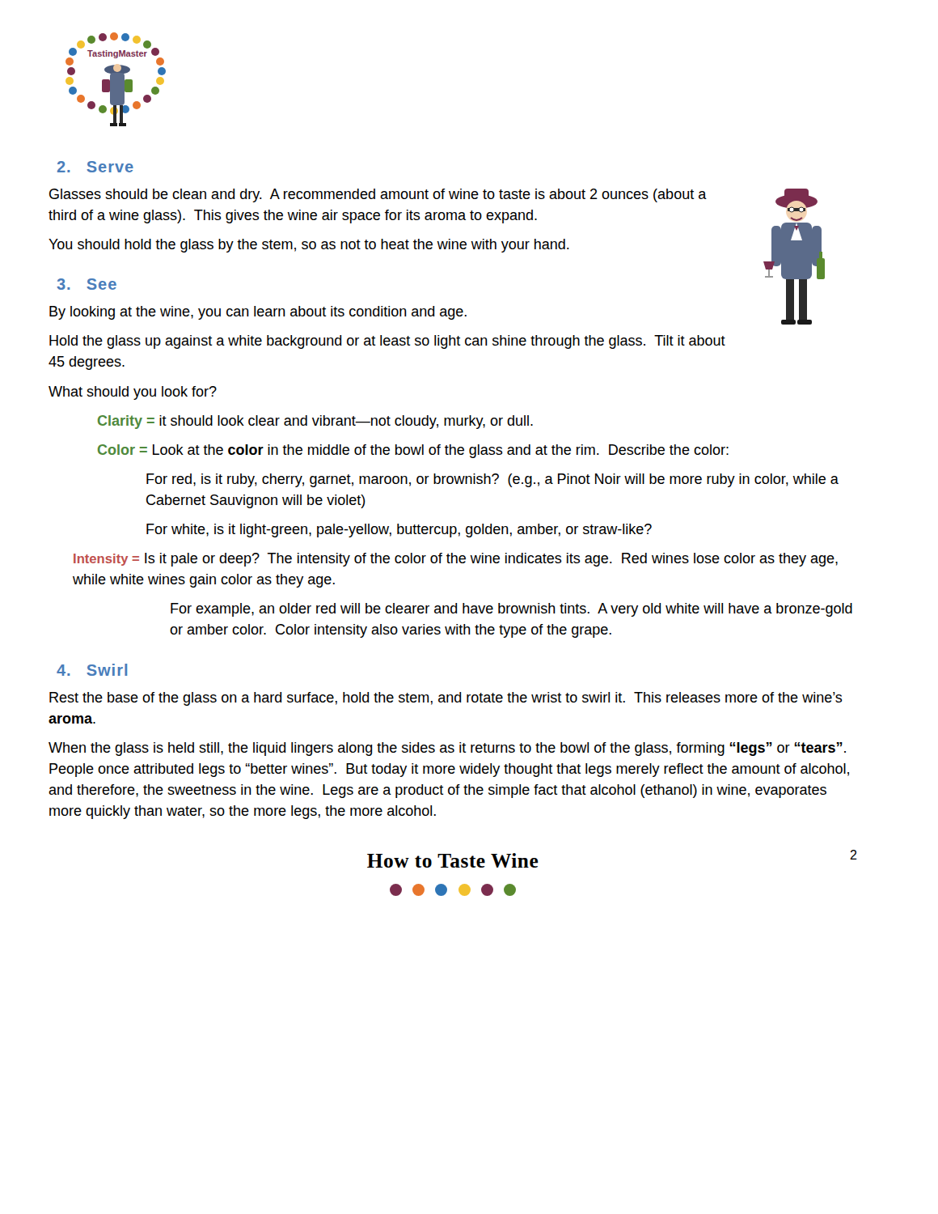TastingMaster
2. Serve
Glasses should be clean and dry. A recommended amount of wine to taste is about 2 ounces (about a third of a wine glass). This gives the wine air space for its aroma to expand.
You should hold the glass by the stem, so as not to heat the wine with your hand.
3. See
By looking at the wine, you can learn about its condition and age.
Hold the glass up against a white background or at least so light can shine through the glass. Tilt it about 45 degrees.
What should you look for?
Clarity = it should look clear and vibrant—not cloudy, murky, or dull.
Color = Look at the color in the middle of the bowl of the glass and at the rim. Describe the color:
For red, is it ruby, cherry, garnet, maroon, or brownish? (e.g., a Pinot Noir will be more ruby in color, while a Cabernet Sauvignon will be violet)
For white, is it light-green, pale-yellow, buttercup, golden, amber, or straw-like?
Intensity = Is it pale or deep? The intensity of the color of the wine indicates its age. Red wines lose color as they age, while white wines gain color as they age.
For example, an older red will be clearer and have brownish tints. A very old white will have a bronze-gold or amber color. Color intensity also varies with the type of the grape.
4. Swirl
Rest the base of the glass on a hard surface, hold the stem, and rotate the wrist to swirl it. This releases more of the wine’s aroma.
When the glass is held still, the liquid lingers along the sides as it returns to the bowl of the glass, forming “legs” or “tears”. People once attributed legs to “better wines”. But today it more widely thought that legs merely reflect the amount of alcohol, and therefore, the sweetness in the wine. Legs are a product of the simple fact that alcohol (ethanol) in wine, evaporates more quickly than water, so the more legs, the more alcohol.
2
How to Taste Wine